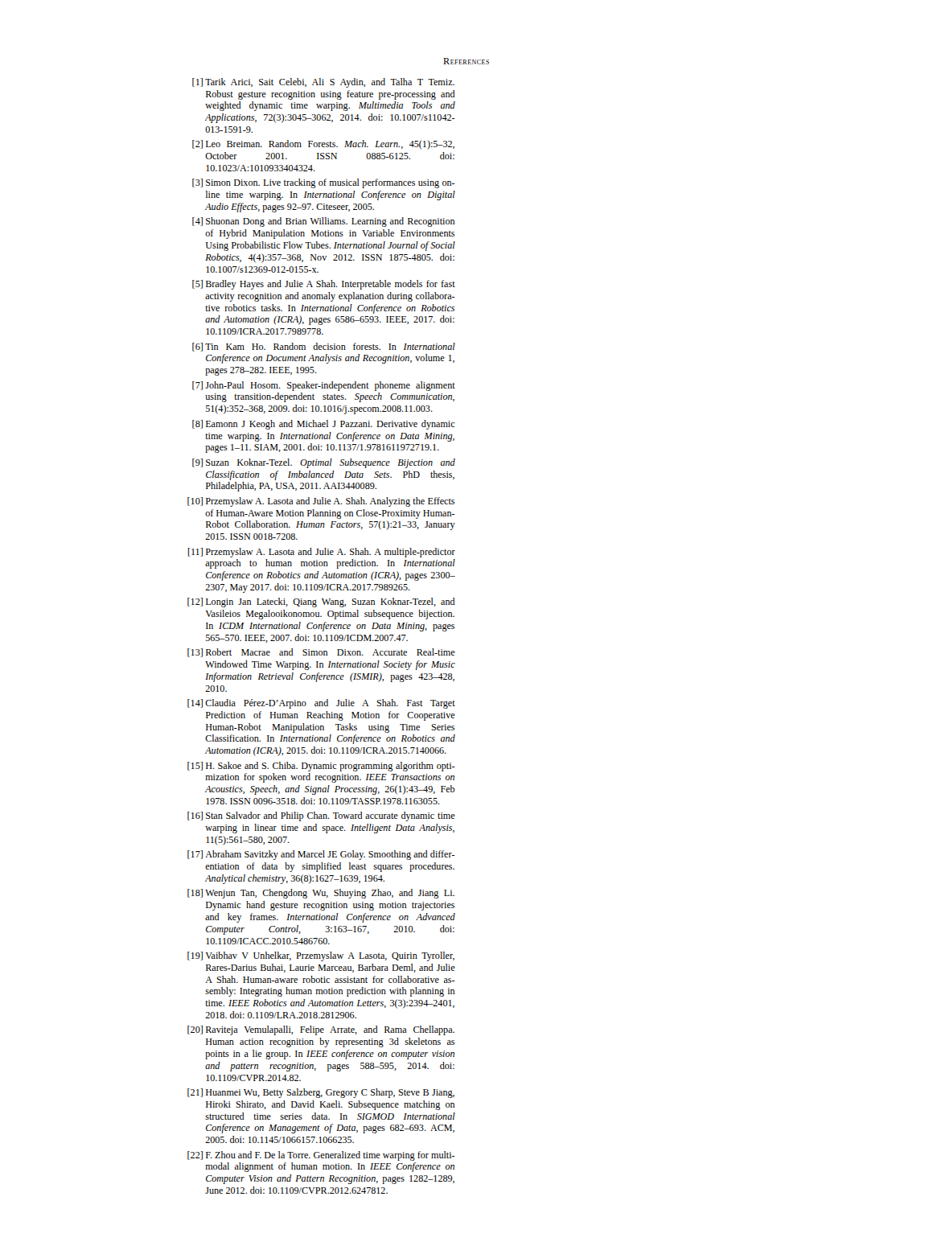References
[1] Tarik Arici, Sait Celebi, Ali S Aydin, and Talha T Temiz. Robust gesture recognition using feature pre-processing and weighted dynamic time warping. Multimedia Tools and Applications, 72(3):3045–3062, 2014. doi: 10.1007/s11042-013-1591-9.
[2] Leo Breiman. Random Forests. Mach. Learn., 45(1):5–32, October 2001. ISSN 0885-6125. doi: 10.1023/A:1010933404324.
[3] Simon Dixon. Live tracking of musical performances using on-line time warping. In International Conference on Digital Audio Effects, pages 92–97. Citeseer, 2005.
[4] Shuonan Dong and Brian Williams. Learning and Recognition of Hybrid Manipulation Motions in Variable Environments Using Probabilistic Flow Tubes. International Journal of Social Robotics, 4(4):357–368, Nov 2012. ISSN 1875-4805. doi: 10.1007/s12369-012-0155-x.
[5] Bradley Hayes and Julie A Shah. Interpretable models for fast activity recognition and anomaly explanation during collaborative robotics tasks. In International Conference on Robotics and Automation (ICRA), pages 6586–6593. IEEE, 2017. doi: 10.1109/ICRA.2017.7989778.
[6] Tin Kam Ho. Random decision forests. In International Conference on Document Analysis and Recognition, volume 1, pages 278–282. IEEE, 1995.
[7] John-Paul Hosom. Speaker-independent phoneme alignment using transition-dependent states. Speech Communication, 51(4):352–368, 2009. doi: 10.1016/j.specom.2008.11.003.
[8] Eamonn J Keogh and Michael J Pazzani. Derivative dynamic time warping. In International Conference on Data Mining, pages 1–11. SIAM, 2001. doi: 10.1137/1.9781611972719.1.
[9] Suzan Koknar-Tezel. Optimal Subsequence Bijection and Classification of Imbalanced Data Sets. PhD thesis, Philadelphia, PA, USA, 2011. AAI3440089.
[10] Przemyslaw A. Lasota and Julie A. Shah. Analyzing the Effects of Human-Aware Motion Planning on Close-Proximity Human-Robot Collaboration. Human Factors, 57(1):21–33, January 2015. ISSN 0018-7208.
[11] Przemyslaw A. Lasota and Julie A. Shah. A multiple-predictor approach to human motion prediction. In International Conference on Robotics and Automation (ICRA), pages 2300–2307, May 2017. doi: 10.1109/ICRA.2017.7989265.
[12] Longin Jan Latecki, Qiang Wang, Suzan Koknar-Tezel, and Vasileios Megalooikonomou. Optimal subsequence bijection. In ICDM International Conference on Data Mining, pages 565–570. IEEE, 2007. doi: 10.1109/ICDM.2007.47.
[13] Robert Macrae and Simon Dixon. Accurate Real-time Windowed Time Warping. In International Society for Music Information Retrieval Conference (ISMIR), pages 423–428, 2010.
[14] Claudia Pérez-D’Arpino and Julie A Shah. Fast Target Prediction of Human Reaching Motion for Cooperative Human-Robot Manipulation Tasks using Time Series Classification. In International Conference on Robotics and Automation (ICRA), 2015. doi: 10.1109/ICRA.2015.7140066.
[15] H. Sakoe and S. Chiba. Dynamic programming algorithm optimization for spoken word recognition. IEEE Transactions on Acoustics, Speech, and Signal Processing, 26(1):43–49, Feb 1978. ISSN 0096-3518. doi: 10.1109/TASSP.1978.1163055.
[16] Stan Salvador and Philip Chan. Toward accurate dynamic time warping in linear time and space. Intelligent Data Analysis, 11(5):561–580, 2007.
[17] Abraham Savitzky and Marcel JE Golay. Smoothing and differentiation of data by simplified least squares procedures. Analytical chemistry, 36(8):1627–1639, 1964.
[18] Wenjun Tan, Chengdong Wu, Shuying Zhao, and Jiang Li. Dynamic hand gesture recognition using motion trajectories and key frames. International Conference on Advanced Computer Control, 3:163–167, 2010. doi: 10.1109/ICACC.2010.5486760.
[19] Vaibhav V Unhelkar, Przemyslaw A Lasota, Quirin Tyroller, Rares-Darius Buhai, Laurie Marceau, Barbara Deml, and Julie A Shah. Human-aware robotic assistant for collaborative assembly: Integrating human motion prediction with planning in time. IEEE Robotics and Automation Letters, 3(3):2394–2401, 2018. doi: 0.1109/LRA.2018.2812906.
[20] Raviteja Vemulapalli, Felipe Arrate, and Rama Chellappa. Human action recognition by representing 3d skeletons as points in a lie group. In IEEE conference on computer vision and pattern recognition, pages 588–595, 2014. doi: 10.1109/CVPR.2014.82.
[21] Huanmei Wu, Betty Salzberg, Gregory C Sharp, Steve B Jiang, Hiroki Shirato, and David Kaeli. Subsequence matching on structured time series data. In SIGMOD International Conference on Management of Data, pages 682–693. ACM, 2005. doi: 10.1145/1066157.1066235.
[22] F. Zhou and F. De la Torre. Generalized time warping for multi-modal alignment of human motion. In IEEE Conference on Computer Vision and Pattern Recognition, pages 1282–1289, June 2012. doi: 10.1109/CVPR.2012.6247812.